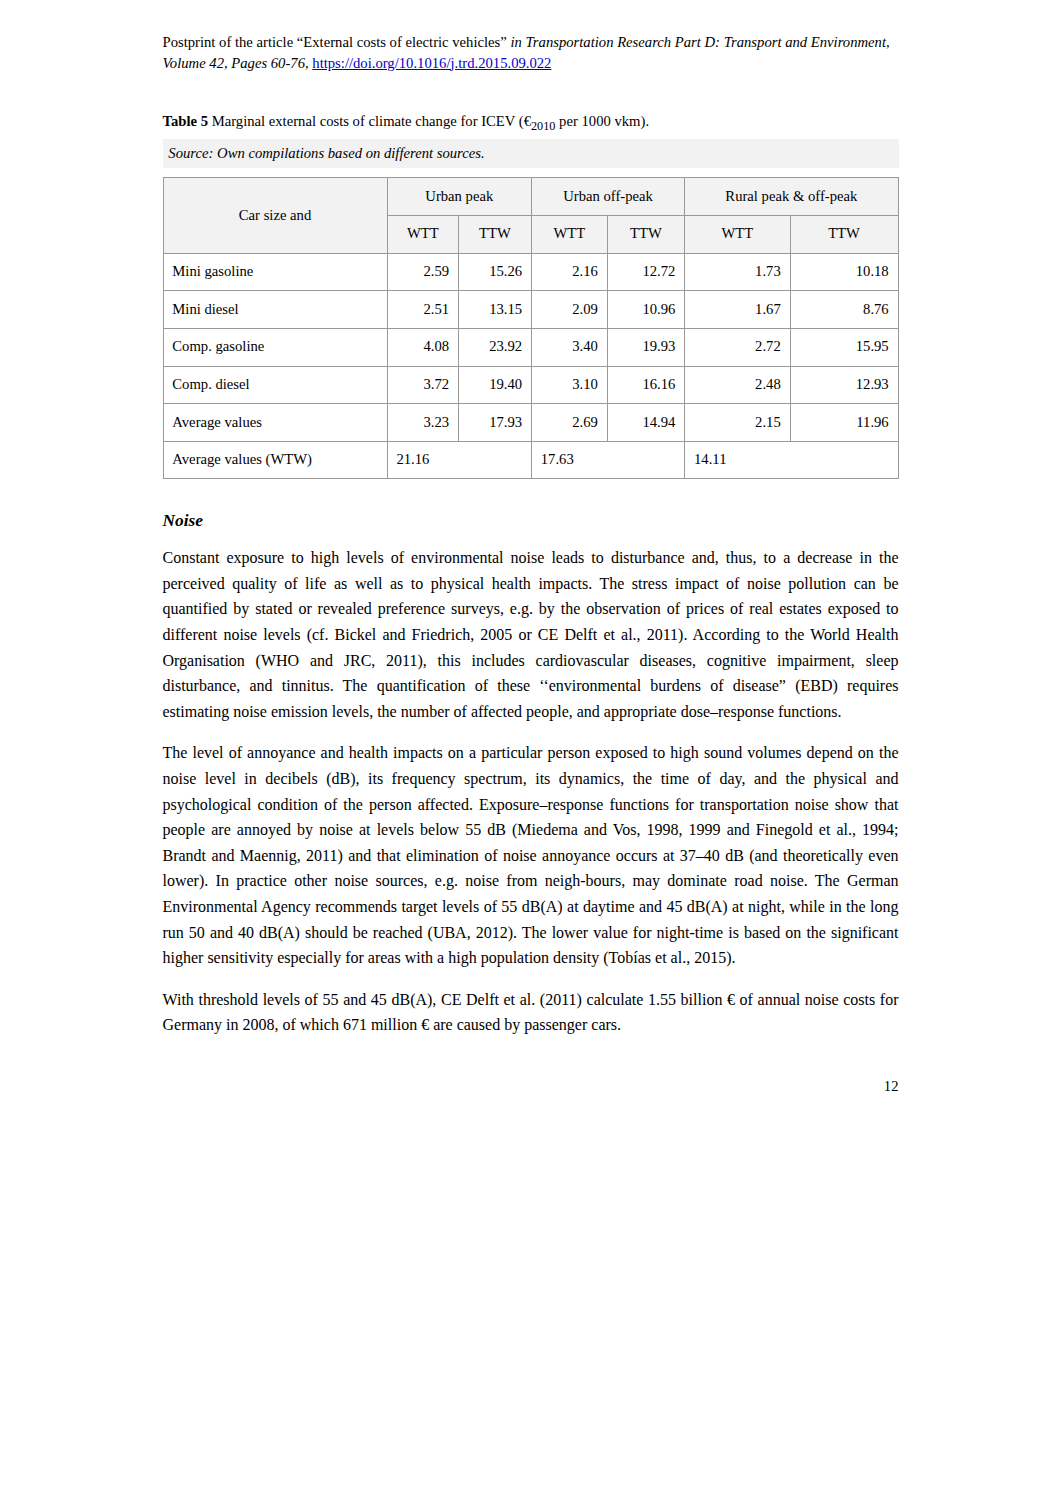Postprint of the article “External costs of electric vehicles” in Transportation Research Part D: Transport and Environment, Volume 42, Pages 60-76, https://doi.org/10.1016/j.trd.2015.09.022
Table 5 Marginal external costs of climate change for ICEV (€2010 per 1000 vkm).
Source: Own compilations based on different sources.
| Car size and | Urban peak | Urban off-peak | Rural peak & off-peak |
| --- | --- | --- | --- |
| WTT | TTW | WTT | TTW | WTT | TTW |
| Mini gasoline | 2.59 | 15.26 | 2.16 | 12.72 | 1.73 | 10.18 |
| Mini diesel | 2.51 | 13.15 | 2.09 | 10.96 | 1.67 | 8.76 |
| Comp. gasoline | 4.08 | 23.92 | 3.40 | 19.93 | 2.72 | 15.95 |
| Comp. diesel | 3.72 | 19.40 | 3.10 | 16.16 | 2.48 | 12.93 |
| Average values | 3.23 | 17.93 | 2.69 | 14.94 | 2.15 | 11.96 |
| Average values (WTW) | 21.16 | 17.63 | 14.11 |
Noise
Constant exposure to high levels of environmental noise leads to disturbance and, thus, to a decrease in the perceived quality of life as well as to physical health impacts. The stress impact of noise pollution can be quantified by stated or revealed preference surveys, e.g. by the observation of prices of real estates exposed to different noise levels (cf. Bickel and Friedrich, 2005 or CE Delft et al., 2011). According to the World Health Organisation (WHO and JRC, 2011), this includes cardiovascular diseases, cognitive impairment, sleep disturbance, and tinnitus. The quantification of these ‘‘environmental burdens of disease” (EBD) requires estimating noise emission levels, the number of affected people, and appropriate dose–response functions.
The level of annoyance and health impacts on a particular person exposed to high sound volumes depend on the noise level in decibels (dB), its frequency spectrum, its dynamics, the time of day, and the physical and psychological condition of the person affected. Exposure–response functions for transportation noise show that people are annoyed by noise at levels below 55 dB (Miedema and Vos, 1998, 1999 and Finegold et al., 1994; Brandt and Maennig, 2011) and that elimination of noise annoyance occurs at 37–40 dB (and theoretically even lower). In practice other noise sources, e.g. noise from neigh-bours, may dominate road noise. The German Environmental Agency recommends target levels of 55 dB(A) at daytime and 45 dB(A) at night, while in the long run 50 and 40 dB(A) should be reached (UBA, 2012). The lower value for night-time is based on the significant higher sensitivity especially for areas with a high population density (Tobías et al., 2015).
With threshold levels of 55 and 45 dB(A), CE Delft et al. (2011) calculate 1.55 billion € of annual noise costs for Germany in 2008, of which 671 million € are caused by passenger cars.
12